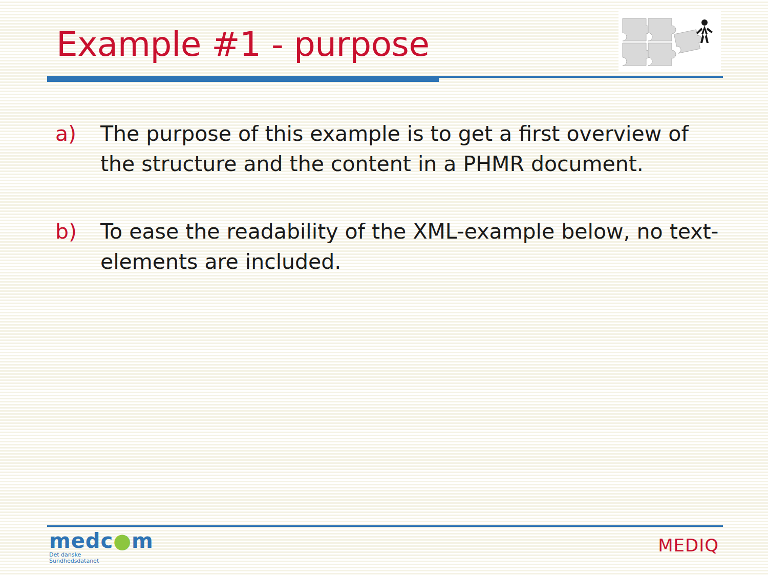Example #1 - purpose
a) The purpose of this example is to get a first overview of the structure and the content in a PHMR document.
b) To ease the readability of the XML-example below, no text-elements are included.
medc●m
Det danske
Sundhedsdatanet
MEDIQ